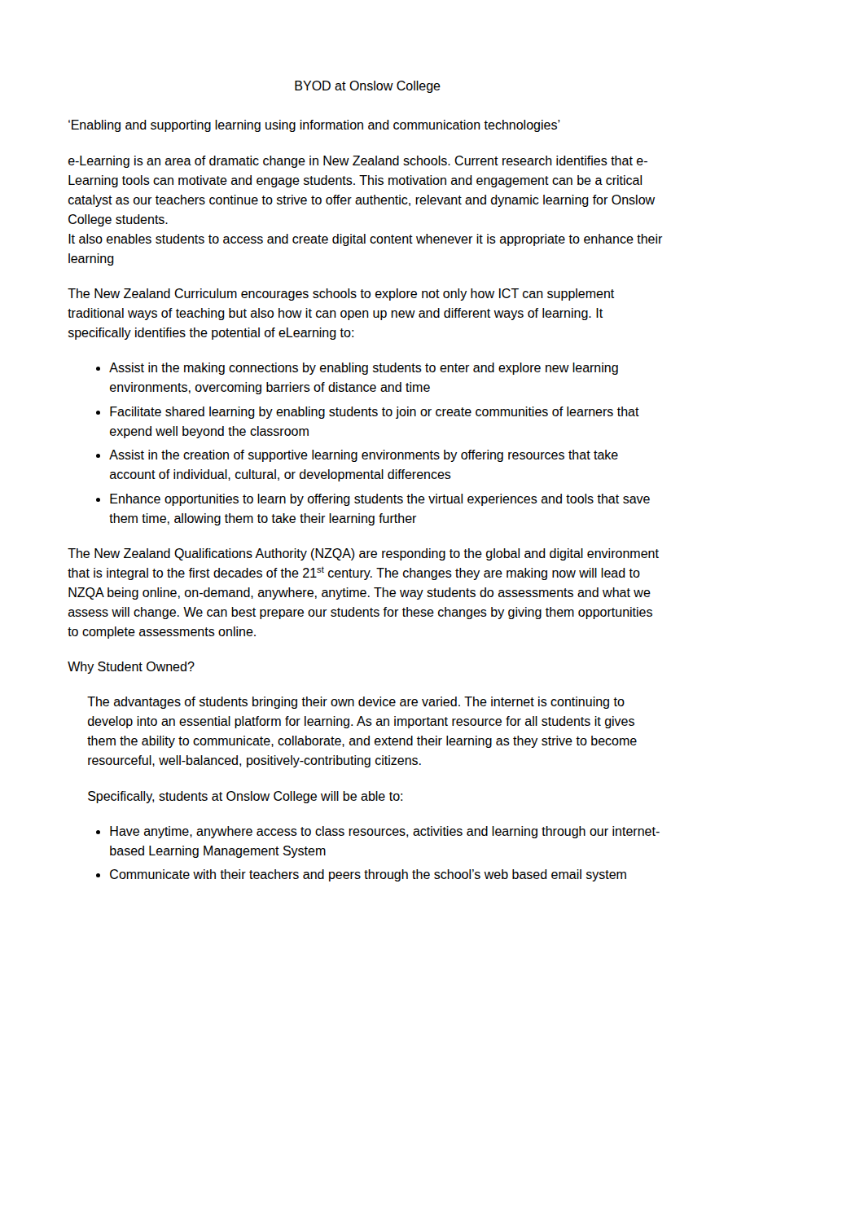BYOD at Onslow College
‘Enabling and supporting learning using information and communication technologies’
e-Learning is an area of dramatic change in New Zealand schools. Current research identifies that e-Learning tools can motivate and engage students. This motivation and engagement can be a critical catalyst as our teachers continue to strive to offer authentic, relevant and dynamic learning for Onslow College students.
It also enables students to access and create digital content whenever it is appropriate to enhance their learning
The New Zealand Curriculum encourages schools to explore not only how ICT can supplement traditional ways of teaching but also how it can open up new and different ways of learning. It specifically identifies the potential of eLearning to:
Assist in the making connections by enabling students to enter and explore new learning environments, overcoming barriers of distance and time
Facilitate shared learning by enabling students to join or create communities of learners that expend well beyond the classroom
Assist in the creation of supportive learning environments by offering resources that take account of individual, cultural, or developmental differences
Enhance opportunities to learn by offering students the virtual experiences and tools that save them time, allowing them to take their learning further
The New Zealand Qualifications Authority (NZQA) are responding to the global and digital environment that is integral to the first decades of the 21st century. The changes they are making now will lead to NZQA being online, on-demand, anywhere, anytime. The way students do assessments and what we assess will change. We can best prepare our students for these changes by giving them opportunities to complete assessments online.
Why Student Owned?
The advantages of students bringing their own device are varied. The internet is continuing to develop into an essential platform for learning. As an important resource for all students it gives them the ability to communicate, collaborate, and extend their learning as they strive to become resourceful, well-balanced, positively-contributing citizens.
Specifically, students at Onslow College will be able to:
Have anytime, anywhere access to class resources, activities and learning through our internet-based Learning Management System
Communicate with their teachers and peers through the school’s web based email system